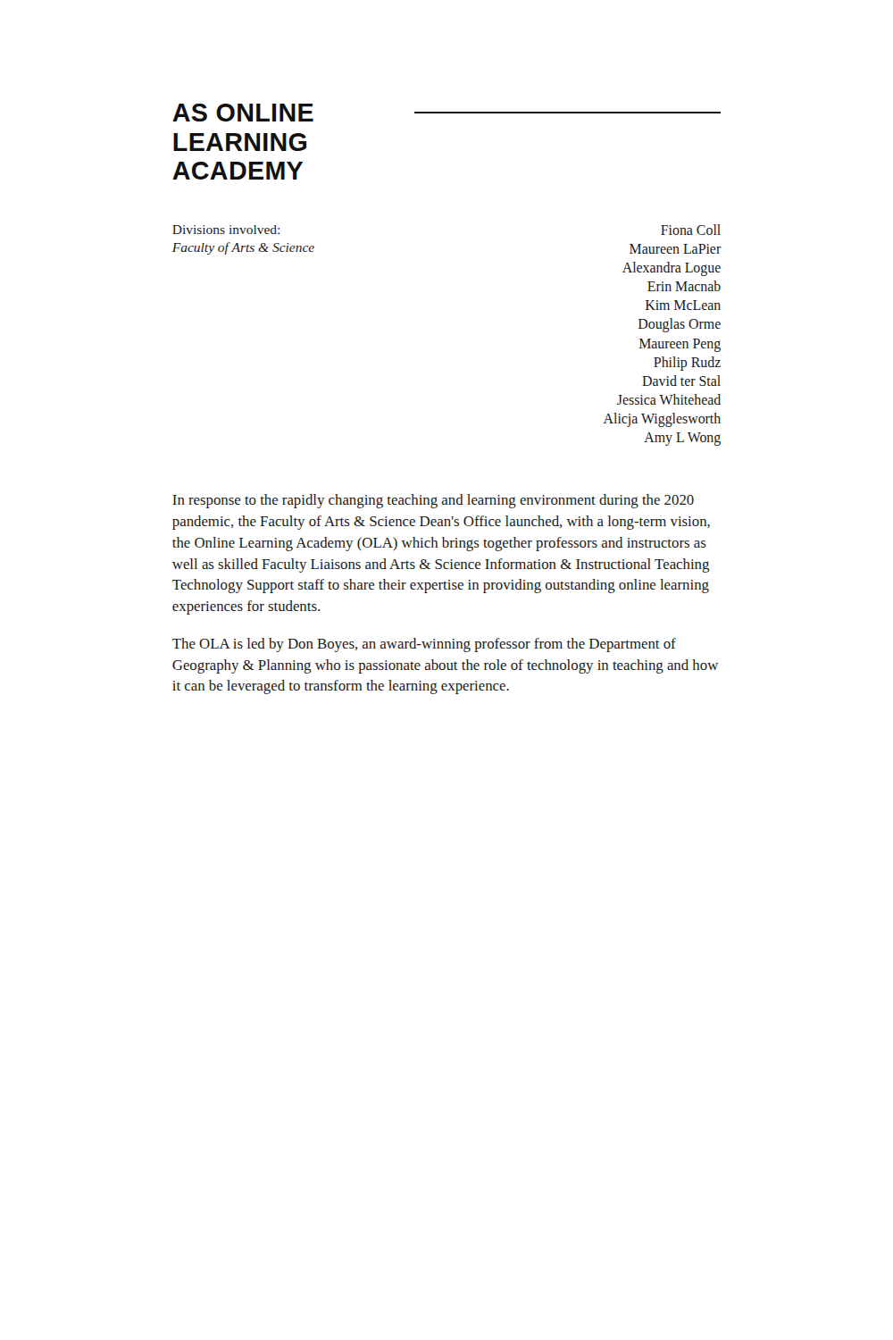AS Online Learning
Academy
Divisions involved: Faculty of Arts & Science
Fiona Coll Maureen LaPier Alexandra Logue Erin Macnab Kim McLean Douglas Orme Maureen Peng Philip Rudz David ter Stal Jessica Whitehead Alicja Wigglesworth Amy L Wong
In response to the rapidly changing teaching and learning environment during the 2020 pandemic, the Faculty of Arts & Science Dean's Office launched, with a long-term vision, the Online Learning Academy (OLA) which brings together professors and instructors as well as skilled Faculty Liaisons and Arts & Science Information & Instructional Teaching Technology Support staff to share their expertise in providing outstanding online learning experiences for students.
The OLA is led by Don Boyes, an award-winning professor from the Department of Geography & Planning who is passionate about the role of technology in teaching and how it can be leveraged to transform the learning experience.